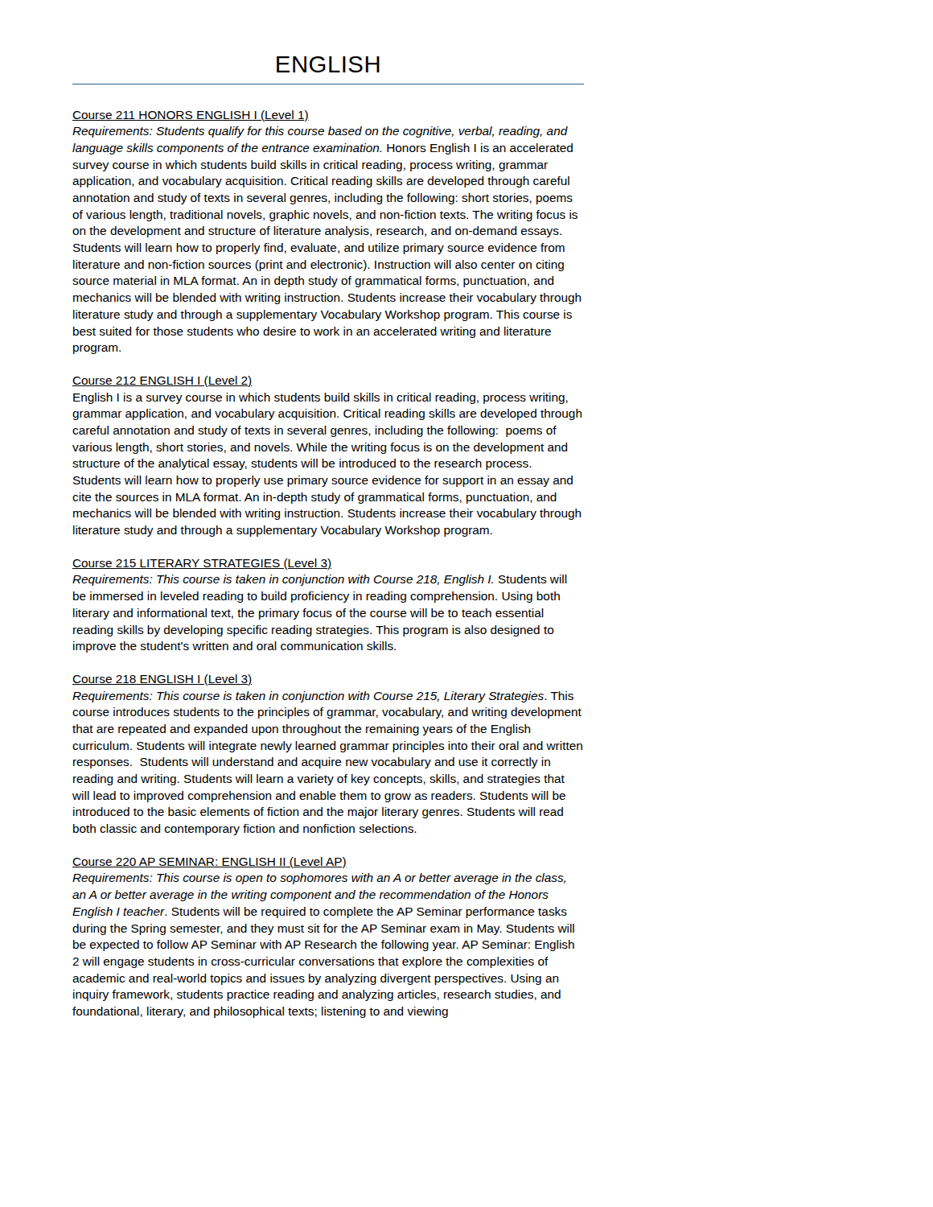ENGLISH
Course 211 HONORS ENGLISH I (Level 1)
Requirements: Students qualify for this course based on the cognitive, verbal, reading, and language skills components of the entrance examination. Honors English I is an accelerated survey course in which students build skills in critical reading, process writing, grammar application, and vocabulary acquisition. Critical reading skills are developed through careful annotation and study of texts in several genres, including the following: short stories, poems of various length, traditional novels, graphic novels, and non-fiction texts. The writing focus is on the development and structure of literature analysis, research, and on-demand essays. Students will learn how to properly find, evaluate, and utilize primary source evidence from literature and non-fiction sources (print and electronic). Instruction will also center on citing source material in MLA format. An in depth study of grammatical forms, punctuation, and mechanics will be blended with writing instruction. Students increase their vocabulary through literature study and through a supplementary Vocabulary Workshop program. This course is best suited for those students who desire to work in an accelerated writing and literature program.
Course 212 ENGLISH I (Level 2)
English I is a survey course in which students build skills in critical reading, process writing, grammar application, and vocabulary acquisition. Critical reading skills are developed through careful annotation and study of texts in several genres, including the following: poems of various length, short stories, and novels. While the writing focus is on the development and structure of the analytical essay, students will be introduced to the research process. Students will learn how to properly use primary source evidence for support in an essay and cite the sources in MLA format. An in-depth study of grammatical forms, punctuation, and mechanics will be blended with writing instruction. Students increase their vocabulary through literature study and through a supplementary Vocabulary Workshop program.
Course 215 LITERARY STRATEGIES (Level 3)
Requirements: This course is taken in conjunction with Course 218, English I. Students will be immersed in leveled reading to build proficiency in reading comprehension. Using both literary and informational text, the primary focus of the course will be to teach essential reading skills by developing specific reading strategies. This program is also designed to improve the student's written and oral communication skills.
Course 218 ENGLISH I (Level 3)
Requirements: This course is taken in conjunction with Course 215, Literary Strategies. This course introduces students to the principles of grammar, vocabulary, and writing development that are repeated and expanded upon throughout the remaining years of the English curriculum. Students will integrate newly learned grammar principles into their oral and written responses. Students will understand and acquire new vocabulary and use it correctly in reading and writing. Students will learn a variety of key concepts, skills, and strategies that will lead to improved comprehension and enable them to grow as readers. Students will be introduced to the basic elements of fiction and the major literary genres. Students will read both classic and contemporary fiction and nonfiction selections.
Course 220 AP SEMINAR: ENGLISH II (Level AP)
Requirements: This course is open to sophomores with an A or better average in the class, an A or better average in the writing component and the recommendation of the Honors English I teacher. Students will be required to complete the AP Seminar performance tasks during the Spring semester, and they must sit for the AP Seminar exam in May. Students will be expected to follow AP Seminar with AP Research the following year. AP Seminar: English 2 will engage students in cross-curricular conversations that explore the complexities of academic and real-world topics and issues by analyzing divergent perspectives. Using an inquiry framework, students practice reading and analyzing articles, research studies, and foundational, literary, and philosophical texts; listening to and viewing